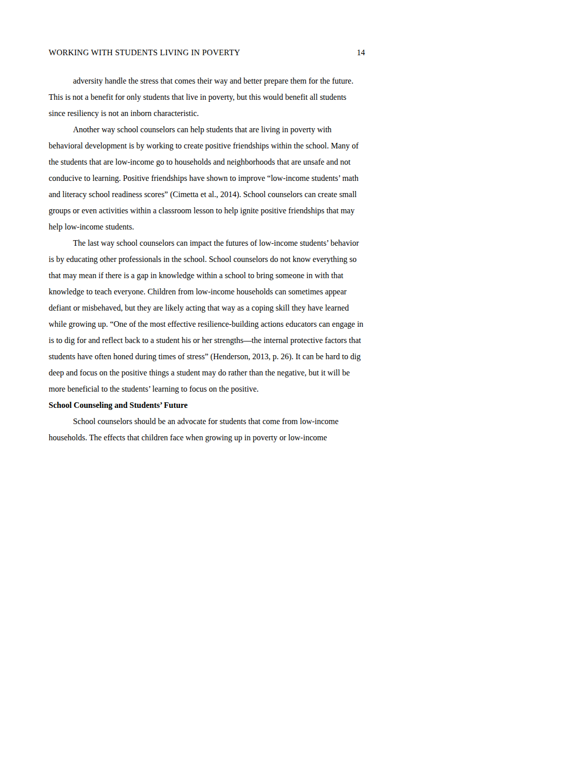Working with Students Living in Poverty 14
adversity handle the stress that comes their way and better prepare them for the future. This is not a benefit for only students that live in poverty, but this would benefit all students since resiliency is not an inborn characteristic.
Another way school counselors can help students that are living in poverty with behavioral development is by working to create positive friendships within the school. Many of the students that are low-income go to households and neighborhoods that are unsafe and not conducive to learning. Positive friendships have shown to improve “low-income students’ math and literacy school readiness scores” (Cimetta et al., 2014). School counselors can create small groups or even activities within a classroom lesson to help ignite positive friendships that may help low-income students.
The last way school counselors can impact the futures of low-income students’ behavior is by educating other professionals in the school. School counselors do not know everything so that may mean if there is a gap in knowledge within a school to bring someone in with that knowledge to teach everyone. Children from low-income households can sometimes appear defiant or misbehaved, but they are likely acting that way as a coping skill they have learned while growing up. “One of the most effective resilience-building actions educators can engage in is to dig for and reflect back to a student his or her strengths—the internal protective factors that students have often honed during times of stress” (Henderson, 2013, p. 26). It can be hard to dig deep and focus on the positive things a student may do rather than the negative, but it will be more beneficial to the students’ learning to focus on the positive.
School Counseling and Students’ Future
School counselors should be an advocate for students that come from low-income households. The effects that children face when growing up in poverty or low-income